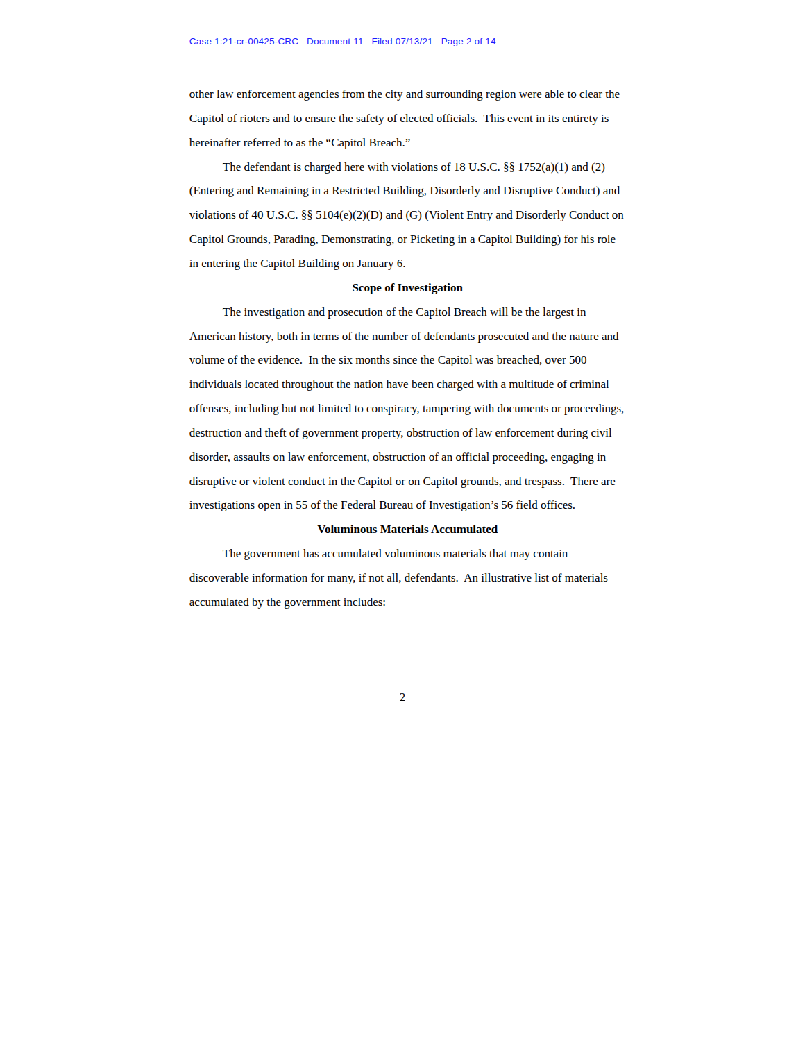Case 1:21-cr-00425-CRC Document 11 Filed 07/13/21 Page 2 of 14
other law enforcement agencies from the city and surrounding region were able to clear the Capitol of rioters and to ensure the safety of elected officials. This event in its entirety is hereinafter referred to as the “Capitol Breach.”
The defendant is charged here with violations of 18 U.S.C. §§ 1752(a)(1) and (2) (Entering and Remaining in a Restricted Building, Disorderly and Disruptive Conduct) and violations of 40 U.S.C. §§ 5104(e)(2)(D) and (G) (Violent Entry and Disorderly Conduct on Capitol Grounds, Parading, Demonstrating, or Picketing in a Capitol Building) for his role in entering the Capitol Building on January 6.
Scope of Investigation
The investigation and prosecution of the Capitol Breach will be the largest in American history, both in terms of the number of defendants prosecuted and the nature and volume of the evidence. In the six months since the Capitol was breached, over 500 individuals located throughout the nation have been charged with a multitude of criminal offenses, including but not limited to conspiracy, tampering with documents or proceedings, destruction and theft of government property, obstruction of law enforcement during civil disorder, assaults on law enforcement, obstruction of an official proceeding, engaging in disruptive or violent conduct in the Capitol or on Capitol grounds, and trespass. There are investigations open in 55 of the Federal Bureau of Investigation’s 56 field offices.
Voluminous Materials Accumulated
The government has accumulated voluminous materials that may contain discoverable information for many, if not all, defendants. An illustrative list of materials accumulated by the government includes:
2